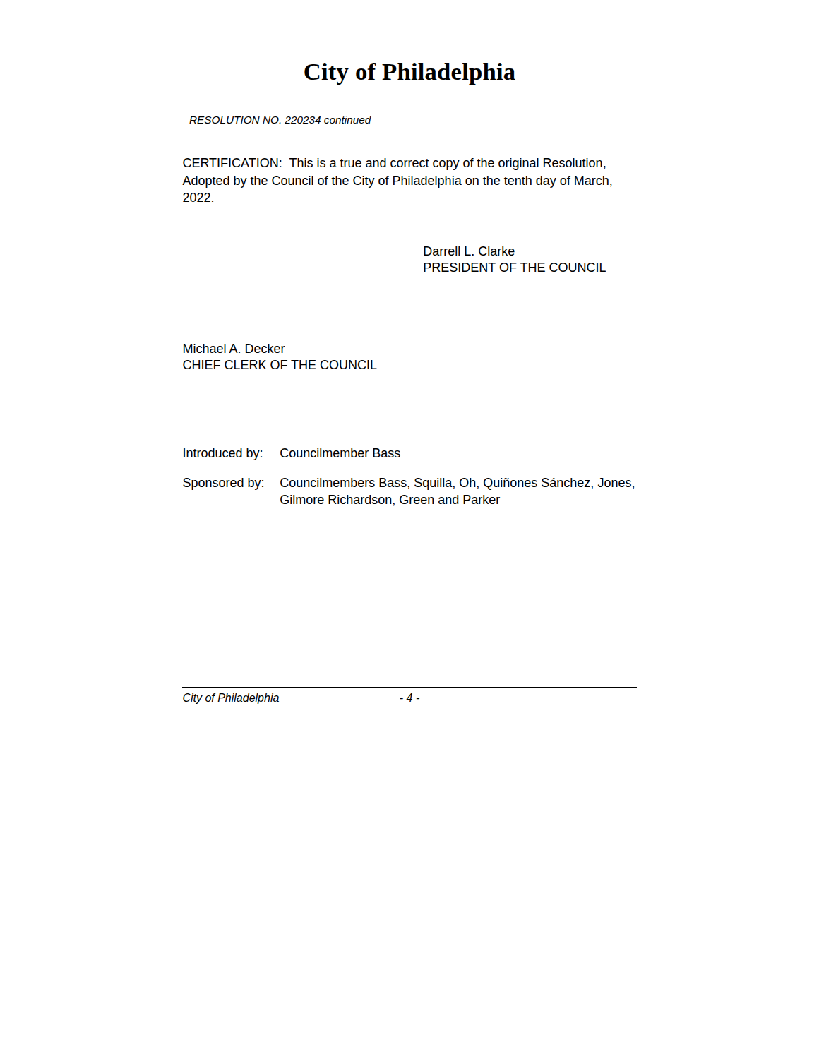City of Philadelphia
RESOLUTION NO. 220234 continued
CERTIFICATION: This is a true and correct copy of the original Resolution, Adopted by the Council of the City of Philadelphia on the tenth day of March, 2022.
Darrell L. Clarke
PRESIDENT OF THE COUNCIL
Michael A. Decker
CHIEF CLERK OF THE COUNCIL
| Introduced by: | Councilmember Bass |
| Sponsored by: | Councilmembers Bass, Squilla, Oh, Quiñones Sánchez, Jones, Gilmore Richardson, Green and Parker |
City of Philadelphia - 4 -